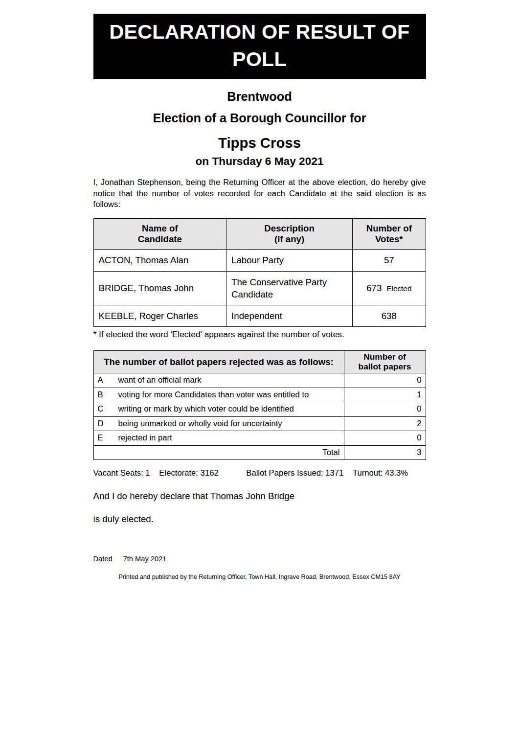DECLARATION OF RESULT OF POLL
Brentwood
Election of a Borough Councillor for
Tipps Cross
on Thursday 6 May 2021
I, Jonathan Stephenson, being the Returning Officer at the above election, do hereby give notice that the number of votes recorded for each Candidate at the said election is as follows:
| Name of Candidate | Description (if any) | Number of Votes* |
| --- | --- | --- |
| ACTON, Thomas Alan | Labour Party | 57 |
| BRIDGE, Thomas John | The Conservative Party Candidate | 673 Elected |
| KEEBLE, Roger Charles | Independent | 638 |
* If elected the word 'Elected' appears against the number of votes.
| The number of ballot papers rejected was as follows: | Number of ballot papers |
| --- | --- |
| A | want of an official mark | 0 |
| B | voting for more Candidates than voter was entitled to | 1 |
| C | writing or mark by which voter could be identified | 0 |
| D | being unmarked or wholly void for uncertainty | 2 |
| E | rejected in part | 0 |
| Total | 3 |
Vacant Seats: 1 Electorate: 3162
Ballot Papers Issued: 1371 Turnout: 43.3%
And I do hereby declare that Thomas John Bridge
is duly elected.
Dated7th May 2021
Printed and published by the Returning Officer, Town Hall, Ingrave Road, Brentwood, Essex CM15 8AY